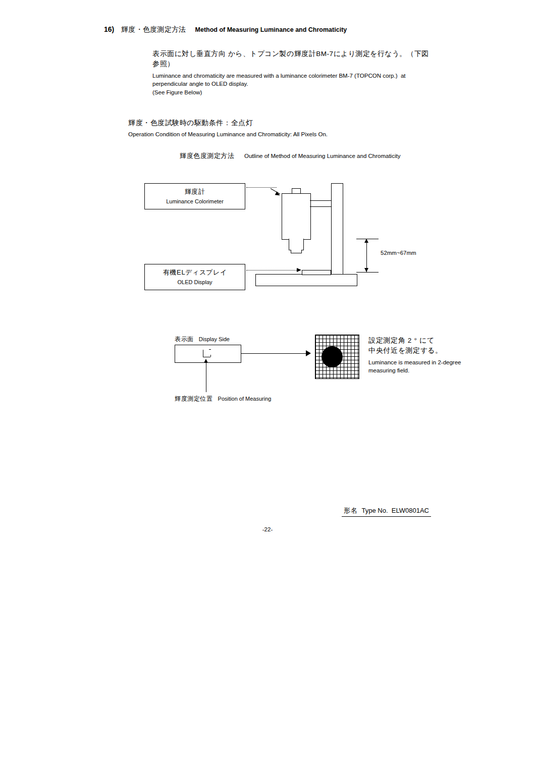16) 輝度・色度測定方法 Method of Measuring Luminance and Chromaticity
表示面に対し垂直方向 から、トプコン製の輝度計BM-7により測定を行なう。（下図参照）
Luminance and chromaticity are measured with a luminance colorimeter BM-7 (TOPCON corp.) at perpendicular angle to OLED display.
(See Figure Below)
輝度・色度試験時の駆動条件：全点灯
Operation Condition of Measuring Luminance and Chromaticity: All Pixels On.
輝度色度測定方法 Outline of Method of Measuring Luminance and Chromaticity
輝度計 Luminance Colorimeter
有機ELディスプレイ OLED Display
52mm~67mm
表示面 Display Side
輝度測定位置 Position of Measuring
設定測定角 2 ° にて
中央付近を測定する。
Luminance is measured in 2-degree
measuring field.
形名 Type No. ELW0801AC
-22-